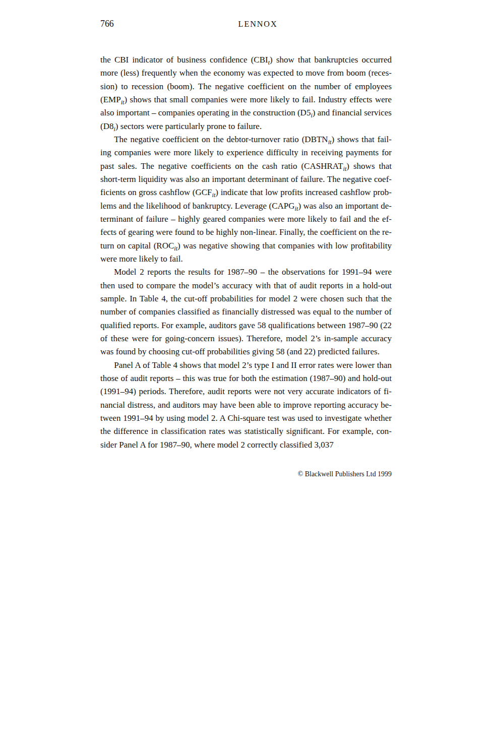766 Lennox
the CBI indicator of business confidence (CBIt) show that bankruptcies occurred more (less) frequently when the economy was expected to move from boom (recession) to recession (boom). The negative coefficient on the number of employees (EMPit) shows that small companies were more likely to fail. Industry effects were also important – companies operating in the construction (D5i) and financial services (D8i) sectors were particularly prone to failure.
The negative coefficient on the debtor-turnover ratio (DBTNit) shows that failing companies were more likely to experience difficulty in receiving payments for past sales. The negative coefficients on the cash ratio (CASHRATit) shows that short-term liquidity was also an important determinant of failure. The negative coefficients on gross cashflow (GCFit) indicate that low profits increased cashflow problems and the likelihood of bankruptcy. Leverage (CAPGit) was also an important determinant of failure – highly geared companies were more likely to fail and the effects of gearing were found to be highly non-linear. Finally, the coefficient on the return on capital (ROCit) was negative showing that companies with low profitability were more likely to fail.
Model 2 reports the results for 1987–90 – the observations for 1991–94 were then used to compare the model’s accuracy with that of audit reports in a hold-out sample. In Table 4, the cut-off probabilities for model 2 were chosen such that the number of companies classified as financially distressed was equal to the number of qualified reports. For example, auditors gave 58 qualifications between 1987–90 (22 of these were for going-concern issues). Therefore, model 2’s in-sample accuracy was found by choosing cut-off probabilities giving 58 (and 22) predicted failures.
Panel A of Table 4 shows that model 2’s type I and II error rates were lower than those of audit reports – this was true for both the estimation (1987–90) and hold-out (1991–94) periods. Therefore, audit reports were not very accurate indicators of financial distress, and auditors may have been able to improve reporting accuracy between 1991–94 by using model 2. A Chi-square test was used to investigate whether the difference in classification rates was statistically significant. For example, consider Panel A for 1987–90, where model 2 correctly classified 3,037
© Blackwell Publishers Ltd 1999